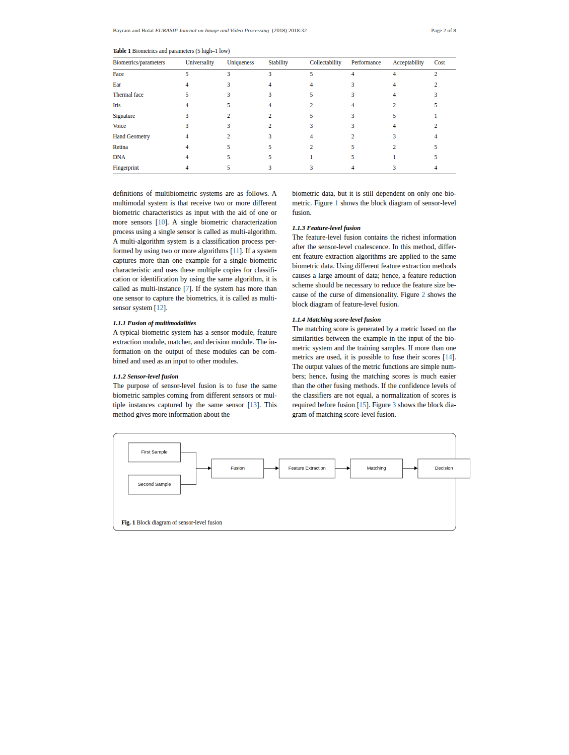Bayram and Bolat EURASIP Journal on Image and Video Processing (2018) 2018:32
Page 2 of 8
Table 1 Biometrics and parameters (5 high–1 low)
| Biometrics/parameters | Universality | Uniqueness | Stability | Collectability | Performance | Acceptability | Cost |
| --- | --- | --- | --- | --- | --- | --- | --- |
| Face | 5 | 3 | 3 | 5 | 4 | 4 | 2 |
| Ear | 4 | 3 | 4 | 4 | 3 | 4 | 2 |
| Thermal face | 5 | 3 | 3 | 5 | 3 | 4 | 3 |
| Iris | 4 | 5 | 4 | 2 | 4 | 2 | 5 |
| Signature | 3 | 2 | 2 | 5 | 3 | 5 | 1 |
| Voice | 3 | 3 | 2 | 3 | 3 | 4 | 2 |
| Hand Geometry | 4 | 2 | 3 | 4 | 2 | 3 | 4 |
| Retina | 4 | 5 | 5 | 2 | 5 | 2 | 5 |
| DNA | 4 | 5 | 5 | 1 | 5 | 1 | 5 |
| Fingerprint | 4 | 5 | 3 | 3 | 4 | 3 | 4 |
definitions of multibiometric systems are as follows. A multimodal system is that receive two or more different biometric characteristics as input with the aid of one or more sensors [10]. A single biometric characterization process using a single sensor is called as multi-algorithm. A multi-algorithm system is a classification process performed by using two or more algorithms [11]. If a system captures more than one example for a single biometric characteristic and uses these multiple copies for classification or identification by using the same algorithm, it is called as multi-instance [7]. If the system has more than one sensor to capture the biometrics, it is called as multi-sensor system [12].
1.1.1 Fusion of multimodalities
A typical biometric system has a sensor module, feature extraction module, matcher, and decision module. The information on the output of these modules can be combined and used as an input to other modules.
1.1.2 Sensor-level fusion
The purpose of sensor-level fusion is to fuse the same biometric samples coming from different sensors or multiple instances captured by the same sensor [13]. This method gives more information about the
biometric data, but it is still dependent on only one biometric. Figure 1 shows the block diagram of sensor-level fusion.
1.1.3 Feature-level fusion
The feature-level fusion contains the richest information after the sensor-level coalescence. In this method, different feature extraction algorithms are applied to the same biometric data. Using different feature extraction methods causes a large amount of data; hence, a feature reduction scheme should be necessary to reduce the feature size because of the curse of dimensionality. Figure 2 shows the block diagram of feature-level fusion.
1.1.4 Matching score-level fusion
The matching score is generated by a metric based on the similarities between the example in the input of the biometric system and the training samples. If more than one metrics are used, it is possible to fuse their scores [14]. The output values of the metric functions are simple numbers; hence, fusing the matching scores is much easier than the other fusing methods. If the confidence levels of the classifiers are not equal, a normalization of scores is required before fusion [15]. Figure 3 shows the block diagram of matching score-level fusion.
First Sample
Second Sample
Fusion
Feature Extraction
Matching
Decision
Fig. 1 Block diagram of sensor-level fusion